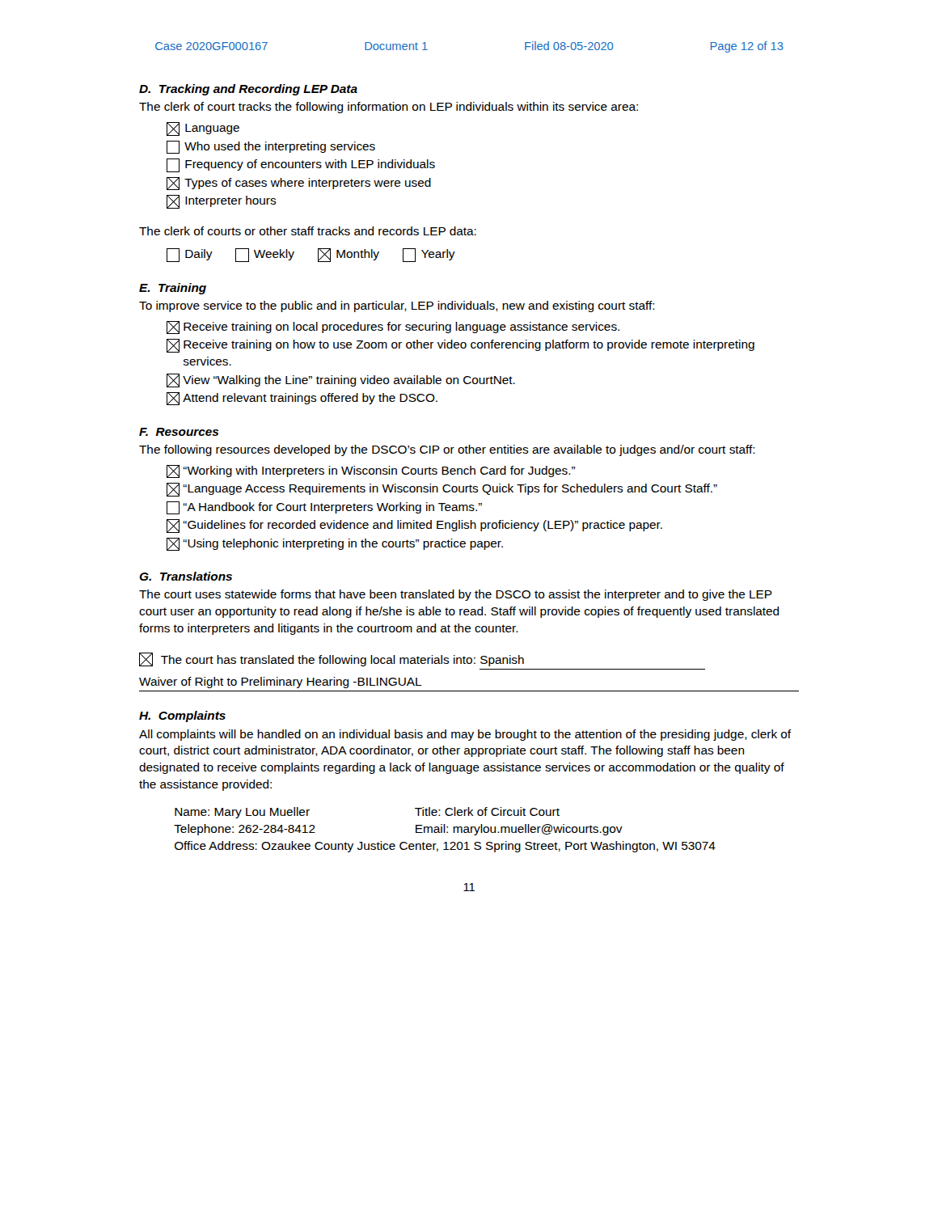Case 2020GF000167 Document 1 Filed 08-05-2020 Page 12 of 13
D. Tracking and Recording LEP Data
The clerk of court tracks the following information on LEP individuals within its service area:
Language
Who used the interpreting services
Frequency of encounters with LEP individuals
Types of cases where interpreters were used
Interpreter hours
The clerk of courts or other staff tracks and records LEP data:
Daily Weekly Monthly Yearly
E. Training
To improve service to the public and in particular, LEP individuals, new and existing court staff:
Receive training on local procedures for securing language assistance services.
Receive training on how to use Zoom or other video conferencing platform to provide remote interpreting services.
View “Walking the Line” training video available on CourtNet.
Attend relevant trainings offered by the DSCO.
F. Resources
The following resources developed by the DSCO’s CIP or other entities are available to judges and/or court staff:
“Working with Interpreters in Wisconsin Courts Bench Card for Judges.”
“Language Access Requirements in Wisconsin Courts Quick Tips for Schedulers and Court Staff.”
“A Handbook for Court Interpreters Working in Teams.”
“Guidelines for recorded evidence and limited English proficiency (LEP)” practice paper.
“Using telephonic interpreting in the courts” practice paper.
G. Translations
The court uses statewide forms that have been translated by the DSCO to assist the interpreter and to give the LEP court user an opportunity to read along if he/she is able to read. Staff will provide copies of frequently used translated forms to interpreters and litigants in the courtroom and at the counter.
The court has translated the following local materials into: Spanish
Waiver of Right to Preliminary Hearing -BILINGUAL
H. Complaints
All complaints will be handled on an individual basis and may be brought to the attention of the presiding judge, clerk of court, district court administrator, ADA coordinator, or other appropriate court staff. The following staff has been designated to receive complaints regarding a lack of language assistance services or accommodation or the quality of the assistance provided:
Name: Mary Lou Mueller Title: Clerk of Circuit Court
Telephone: 262-284-8412 Email: marylou.mueller@wicourts.gov
Office Address: Ozaukee County Justice Center, 1201 S Spring Street, Port Washington, WI 53074
11